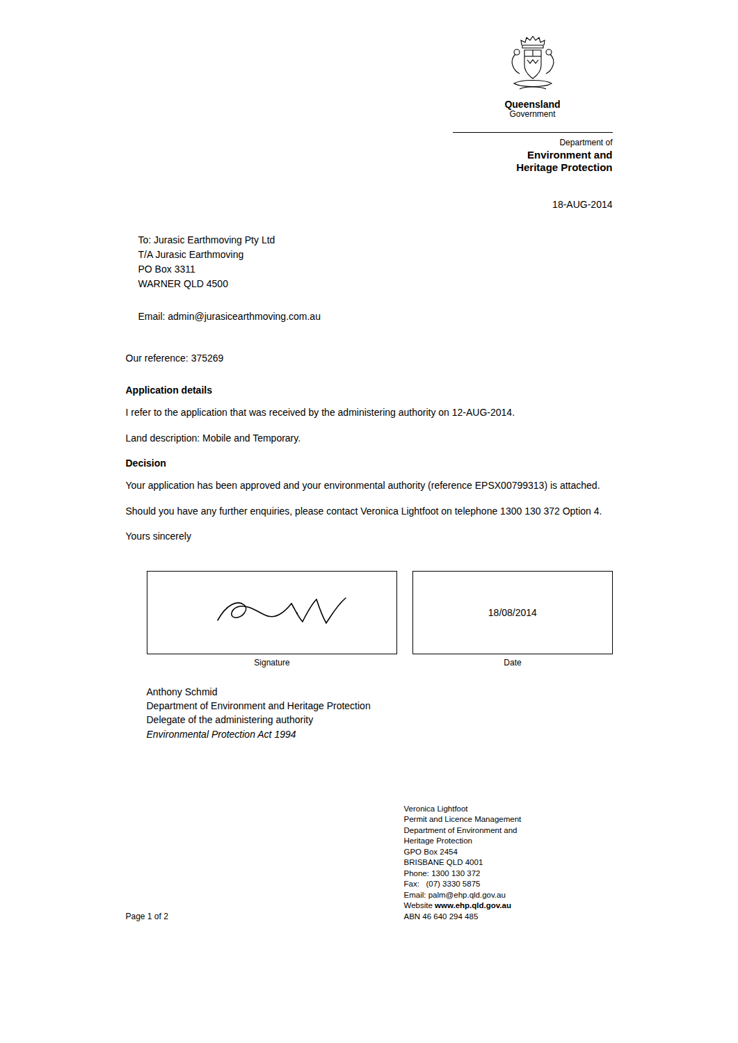Queensland Government
Department of
Environment and
Heritage Protection
18-AUG-2014
To: Jurasic Earthmoving Pty Ltd
T/A Jurasic Earthmoving
PO Box 3311
WARNER QLD 4500
Email: admin@jurasicearthmoving.com.au
Our reference: 375269
Application details
I refer to the application that was received by the administering authority on 12-AUG-2014.
Land description: Mobile and Temporary.
Decision
Your application has been approved and your environmental authority (reference EPSX00799313) is attached.
Should you have any further enquiries, please contact Veronica Lightfoot on telephone 1300 130 372 Option 4.
Yours sincerely
18/08/2014
Signature
Date
Anthony Schmid
Department of Environment and Heritage Protection
Delegate of the administering authority
Environmental Protection Act 1994
Page 1 of 2
Veronica Lightfoot
Permit and Licence Management
Department of Environment and
Heritage Protection
GPO Box 2454
BRISBANE QLD 4001
Phone: 1300 130 372
Fax: (07) 3330 5875
Email: palm@ehp.qld.gov.au
Website www.ehp.qld.gov.au
ABN 46 640 294 485